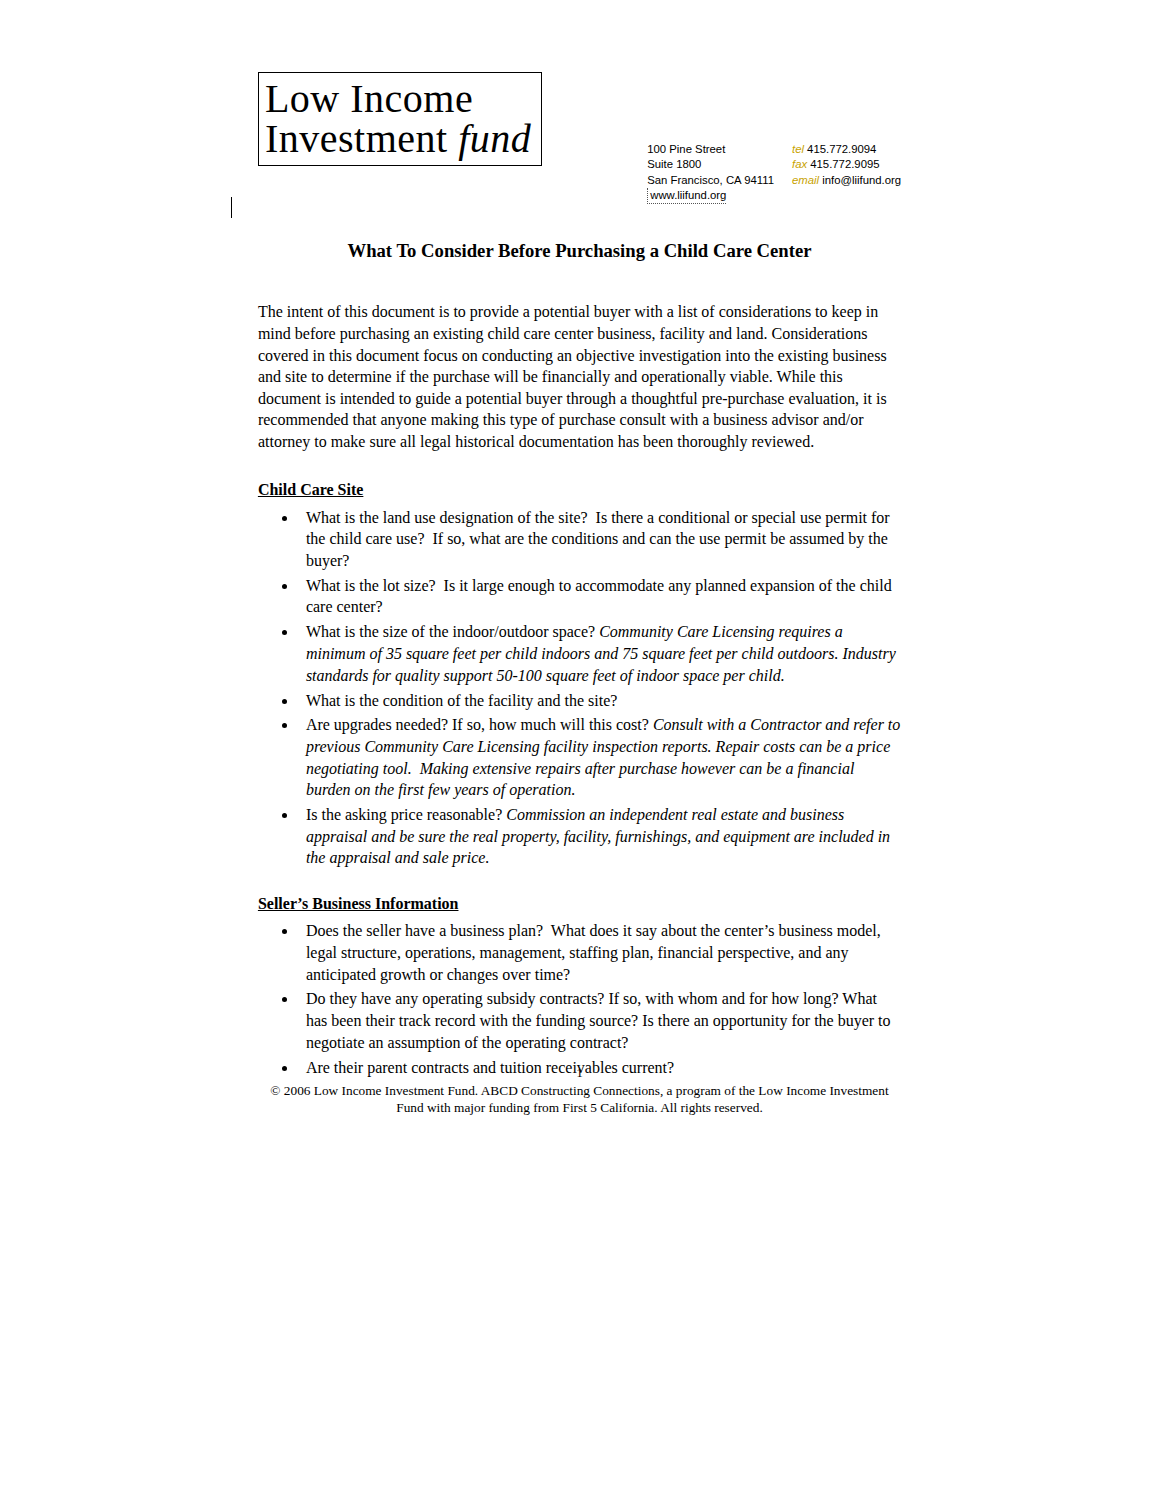Low Income
Investment fund
100 Pine Street
Suite 1800
San Francisco, CA 94111
www.liifund.org
tel 415.772.9094
fax 415.772.9095
email info@liifund.org
What To Consider Before Purchasing a Child Care Center
The intent of this document is to provide a potential buyer with a list of considerations to keep in mind before purchasing an existing child care center business, facility and land. Considerations covered in this document focus on conducting an objective investigation into the existing business and site to determine if the purchase will be financially and operationally viable. While this document is intended to guide a potential buyer through a thoughtful pre-purchase evaluation, it is recommended that anyone making this type of purchase consult with a business advisor and/or attorney to make sure all legal historical documentation has been thoroughly reviewed.
Child Care Site
What is the land use designation of the site? Is there a conditional or special use permit for the child care use? If so, what are the conditions and can the use permit be assumed by the buyer?
What is the lot size? Is it large enough to accommodate any planned expansion of the child care center?
What is the size of the indoor/outdoor space? Community Care Licensing requires a minimum of 35 square feet per child indoors and 75 square feet per child outdoors. Industry standards for quality support 50-100 square feet of indoor space per child.
What is the condition of the facility and the site?
Are upgrades needed? If so, how much will this cost? Consult with a Contractor and refer to previous Community Care Licensing facility inspection reports. Repair costs can be a price negotiating tool. Making extensive repairs after purchase however can be a financial burden on the first few years of operation.
Is the asking price reasonable? Commission an independent real estate and business appraisal and be sure the real property, facility, furnishings, and equipment are included in the appraisal and sale price.
Seller’s Business Information
Does the seller have a business plan? What does it say about the center’s business model, legal structure, operations, management, staffing plan, financial perspective, and any anticipated growth or changes over time?
Do they have any operating subsidy contracts? If so, with whom and for how long? What has been their track record with the funding source? Is there an opportunity for the buyer to negotiate an assumption of the operating contract?
Are their parent contracts and tuition receivables current?
1
© 2006 Low Income Investment Fund. ABCD Constructing Connections, a program of the Low Income Investment Fund with major funding from First 5 California. All rights reserved.